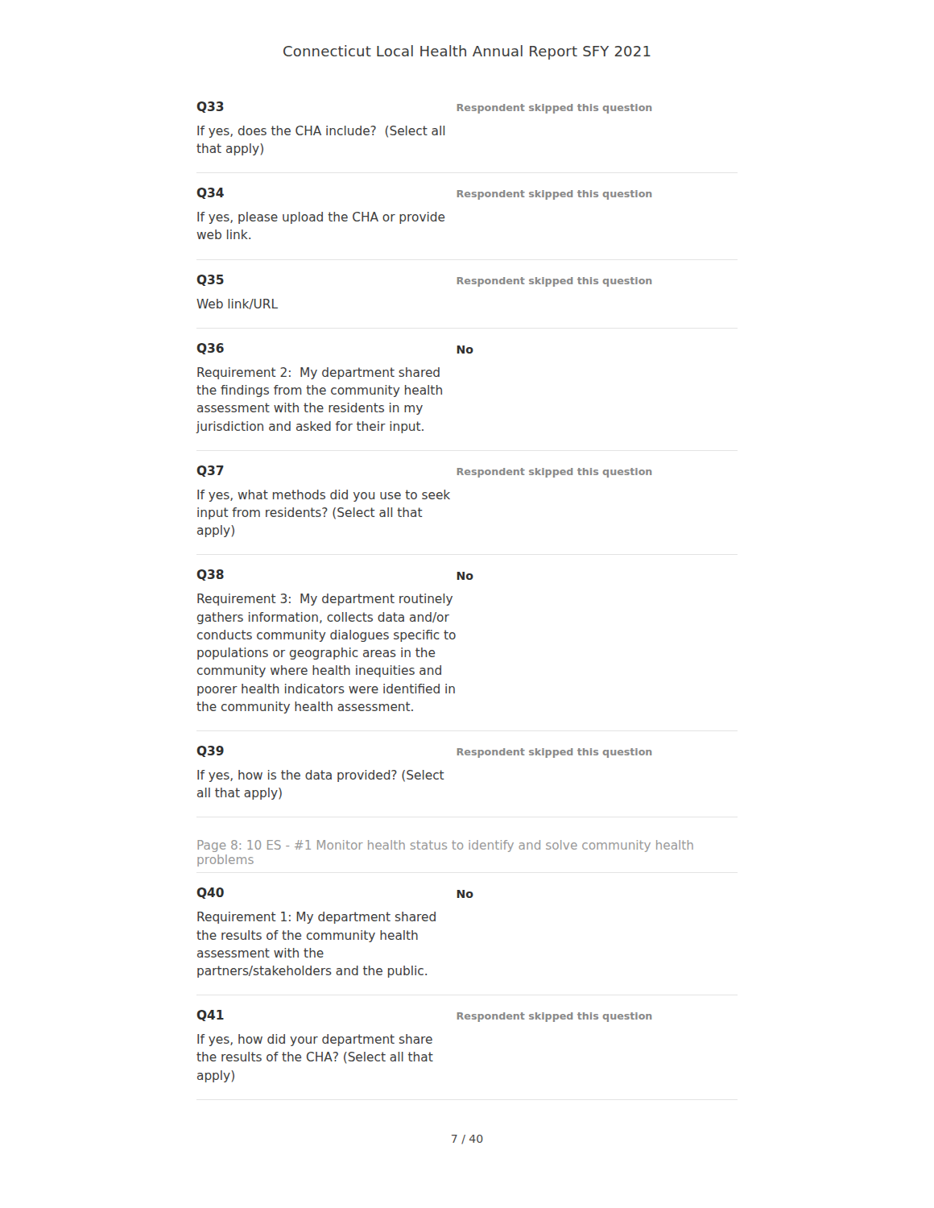Connecticut Local Health Annual Report SFY 2021
| Q33 If yes, does the CHA include? (Select all that apply) | Respondent skipped this question |
| Q34 If yes, please upload the CHA or provide web link. | Respondent skipped this question |
| Q35 Web link/URL | Respondent skipped this question |
| Q36 Requirement 2: My department shared the findings from the community health assessment with the residents in my jurisdiction and asked for their input. | No |
| Q37 If yes, what methods did you use to seek input from residents? (Select all that apply) | Respondent skipped this question |
| Q38 Requirement 3: My department routinely gathers information, collects data and/or conducts community dialogues specific to populations or geographic areas in the community where health inequities and poorer health indicators were identified in the community health assessment. | No |
| Q39 If yes, how is the data provided? (Select all that apply) | Respondent skipped this question |
Page 8: 10 ES - #1 Monitor health status to identify and solve community health problems
| Q40 Requirement 1: My department shared the results of the community health assessment with the partners/stakeholders and the public. | No |
| Q41 If yes, how did your department share the results of the CHA? (Select all that apply) | Respondent skipped this question |
7 / 40